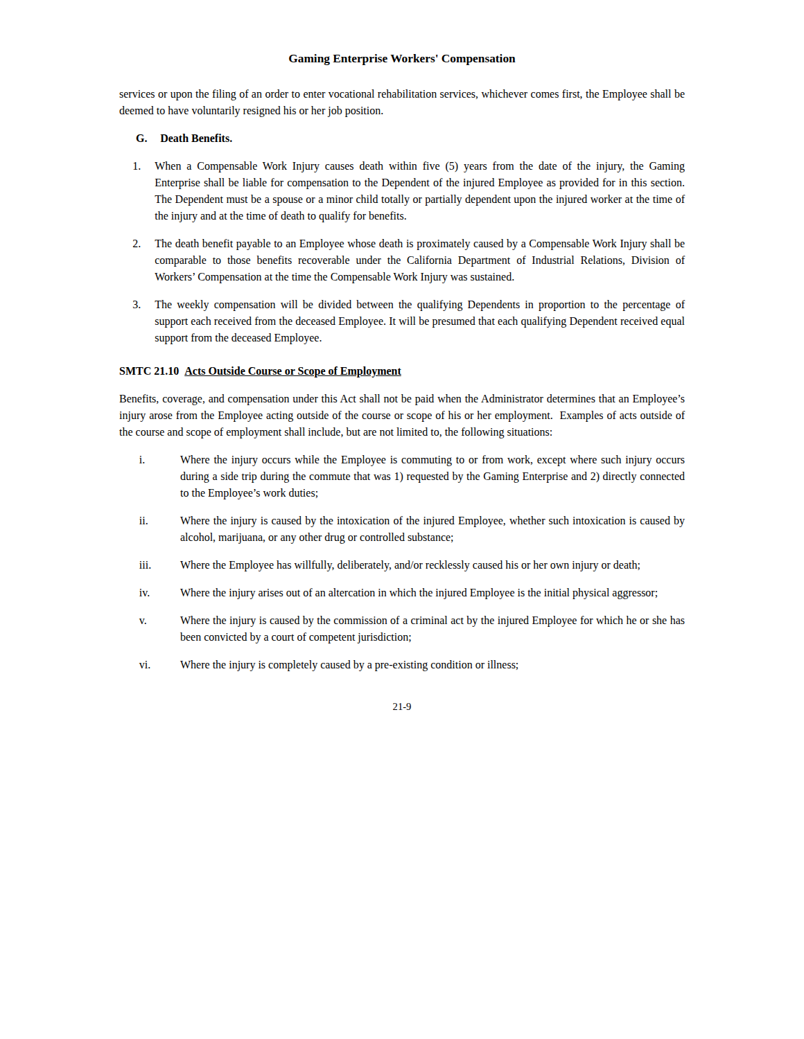Gaming Enterprise Workers' Compensation
services or upon the filing of an order to enter vocational rehabilitation services, whichever comes first, the Employee shall be deemed to have voluntarily resigned his or her job position.
G. Death Benefits.
1. When a Compensable Work Injury causes death within five (5) years from the date of the injury, the Gaming Enterprise shall be liable for compensation to the Dependent of the injured Employee as provided for in this section. The Dependent must be a spouse or a minor child totally or partially dependent upon the injured worker at the time of the injury and at the time of death to qualify for benefits.
2. The death benefit payable to an Employee whose death is proximately caused by a Compensable Work Injury shall be comparable to those benefits recoverable under the California Department of Industrial Relations, Division of Workers’ Compensation at the time the Compensable Work Injury was sustained.
3. The weekly compensation will be divided between the qualifying Dependents in proportion to the percentage of support each received from the deceased Employee. It will be presumed that each qualifying Dependent received equal support from the deceased Employee.
SMTC 21.10 Acts Outside Course or Scope of Employment
Benefits, coverage, and compensation under this Act shall not be paid when the Administrator determines that an Employee’s injury arose from the Employee acting outside of the course or scope of his or her employment. Examples of acts outside of the course and scope of employment shall include, but are not limited to, the following situations:
i. Where the injury occurs while the Employee is commuting to or from work, except where such injury occurs during a side trip during the commute that was 1) requested by the Gaming Enterprise and 2) directly connected to the Employee’s work duties;
ii. Where the injury is caused by the intoxication of the injured Employee, whether such intoxication is caused by alcohol, marijuana, or any other drug or controlled substance;
iii. Where the Employee has willfully, deliberately, and/or recklessly caused his or her own injury or death;
iv. Where the injury arises out of an altercation in which the injured Employee is the initial physical aggressor;
v. Where the injury is caused by the commission of a criminal act by the injured Employee for which he or she has been convicted by a court of competent jurisdiction;
vi. Where the injury is completely caused by a pre-existing condition or illness;
21-9